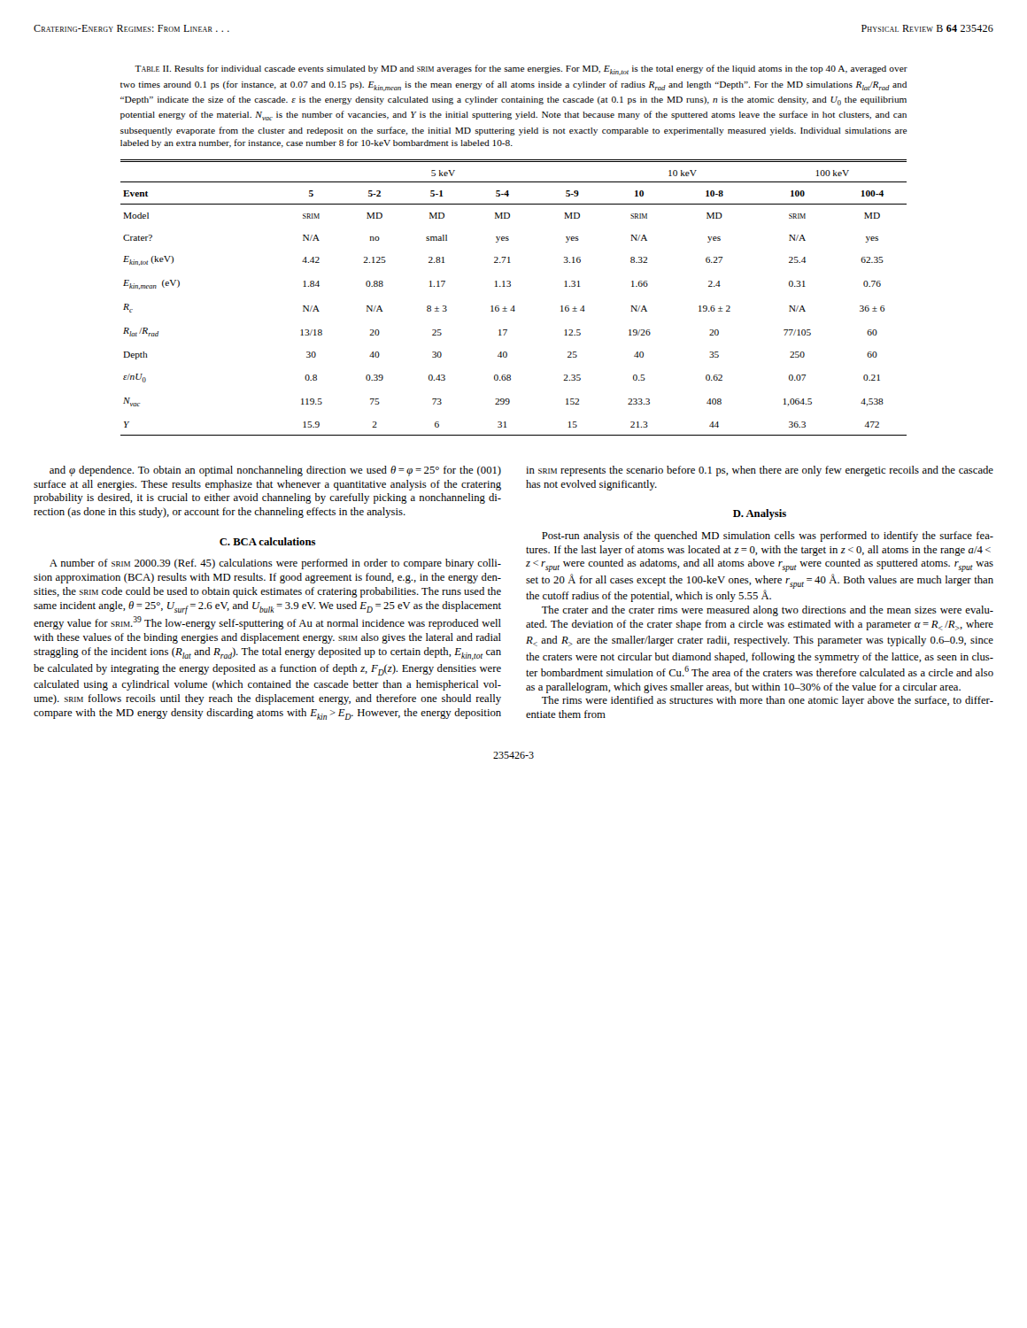Cratering-Energy Regimes: From Linear . . .
Physical Review B 64 235426
Table II. Results for individual cascade events simulated by MD and srim averages for the same energies. For MD, Ekin,tot is the total energy of the liquid atoms in the top 40 A, averaged over two times around 0.1 ps (for instance, at 0.07 and 0.15 ps). Ekin,mean is the mean energy of all atoms inside a cylinder of radius Rrad and length “Depth”. For the MD simulations Rlat/Rrad and “Depth” indicate the size of the cascade. ε is the energy density calculated using a cylinder containing the cascade (at 0.1 ps in the MD runs), n is the atomic density, and U0 the equilibrium potential energy of the material. Nvac is the number of vacancies, and Y is the initial sputtering yield. Note that because many of the sputtered atoms leave the surface in hot clusters, and can subsequently evaporate from the cluster and redeposit on the surface, the initial MD sputtering yield is not exactly comparable to experimentally measured yields. Individual simulations are labeled by an extra number, for instance, case number 8 for 10-keV bombardment is labeled 10-8.
| | 5 keV | 10 keV | 100 keV |
| --- | --- | --- | --- |
| Event | 5 | 5-2 | 5-1 | 5-4 | 5-9 | 10 | 10-8 | 100 | 100-4 |
| Model | srim | MD | MD | MD | MD | srim | MD | srim | MD |
| Crater? | N/A | no | small | yes | yes | N/A | yes | N/A | yes |
| E kin,tot (keV) | 4.42 | 2.125 | 2.81 | 2.71 | 3.16 | 8.32 | 6.27 | 25.4 | 62.35 |
| E kin,mean (eV) | 1.84 | 0.88 | 1.17 | 1.13 | 1.31 | 1.66 | 2.4 | 0.31 | 0.76 |
| R c | N/A | N/A | 8 ± 3 | 16 ± 4 | 16 ± 4 | N/A | 19.6 ± 2 | N/A | 36 ± 6 |
| R lat / R rad | 13/18 | 20 | 25 | 17 | 12.5 | 19/26 | 20 | 77/105 | 60 |
| Depth | 30 | 40 | 30 | 40 | 25 | 40 | 35 | 250 | 60 |
| ε / nU 0 | 0.8 | 0.39 | 0.43 | 0.68 | 2.35 | 0.5 | 0.62 | 0.07 | 0.21 |
| N vac | 119.5 | 75 | 73 | 299 | 152 | 233.3 | 408 | 1,064.5 | 4,538 |
| Y | 15.9 | 2 | 6 | 31 | 15 | 21.3 | 44 | 36.3 | 472 |
and φ dependence. To obtain an optimal nonchanneling direction we used θ = φ = 25° for the (001) surface at all energies. These results emphasize that whenever a quantitative analysis of the cratering probability is desired, it is crucial to either avoid channeling by carefully picking a nonchanneling direction (as done in this study), or account for the channeling effects in the analysis.
C. BCA calculations
A number of srim 2000.39 (Ref. 45) calculations were performed in order to compare binary collision approximation (BCA) results with MD results. If good agreement is found, e.g., in the energy densities, the srim code could be used to obtain quick estimates of cratering probabilities. The runs used the same incident angle, θ = 25°, Usurf = 2.6 eV, and Ubulk = 3.9 eV. We used ED = 25 eV as the displacement energy value for srim.39 The low-energy self-sputtering of Au at normal incidence was reproduced well with these values of the binding energies and displacement energy. srim also gives the lateral and radial straggling of the incident ions (Rlat and Rrad). The total energy deposited up to certain depth, Ekin,tot can be calculated by integrating the energy deposited as a function of depth z, FD(z). Energy densities were calculated using a cylindrical volume (which contained the cascade better than a hemispherical volume). srim follows recoils until they reach the displacement energy, and therefore one should really compare with the MD energy density discarding atoms with Ekin > ED. However, the energy deposition in srim represents the scenario before 0.1 ps, when there are only few energetic recoils and the cascade has not evolved significantly.
D. Analysis
Post-run analysis of the quenched MD simulation cells was performed to identify the surface features. If the last layer of atoms was located at z = 0, with the target in z < 0, all atoms in the range a/4 < z < rsput were counted as adatoms, and all atoms above rsput were counted as sputtered atoms. rsput was set to 20 Å for all cases except the 100-keV ones, where rsput = 40 Å. Both values are much larger than the cutoff radius of the potential, which is only 5.55 Å.
The crater and the crater rims were measured along two directions and the mean sizes were evaluated. The deviation of the crater shape from a circle was estimated with a parameter α = R< /R>, where R< and R> are the smaller/larger crater radii, respectively. This parameter was typically 0.6–0.9, since the craters were not circular but diamond shaped, following the symmetry of the lattice, as seen in cluster bombardment simulation of Cu.6 The area of the craters was therefore calculated as a circle and also as a parallelogram, which gives smaller areas, but within 10–30% of the value for a circular area.
The rims were identified as structures with more than one atomic layer above the surface, to differentiate them from
235426-3